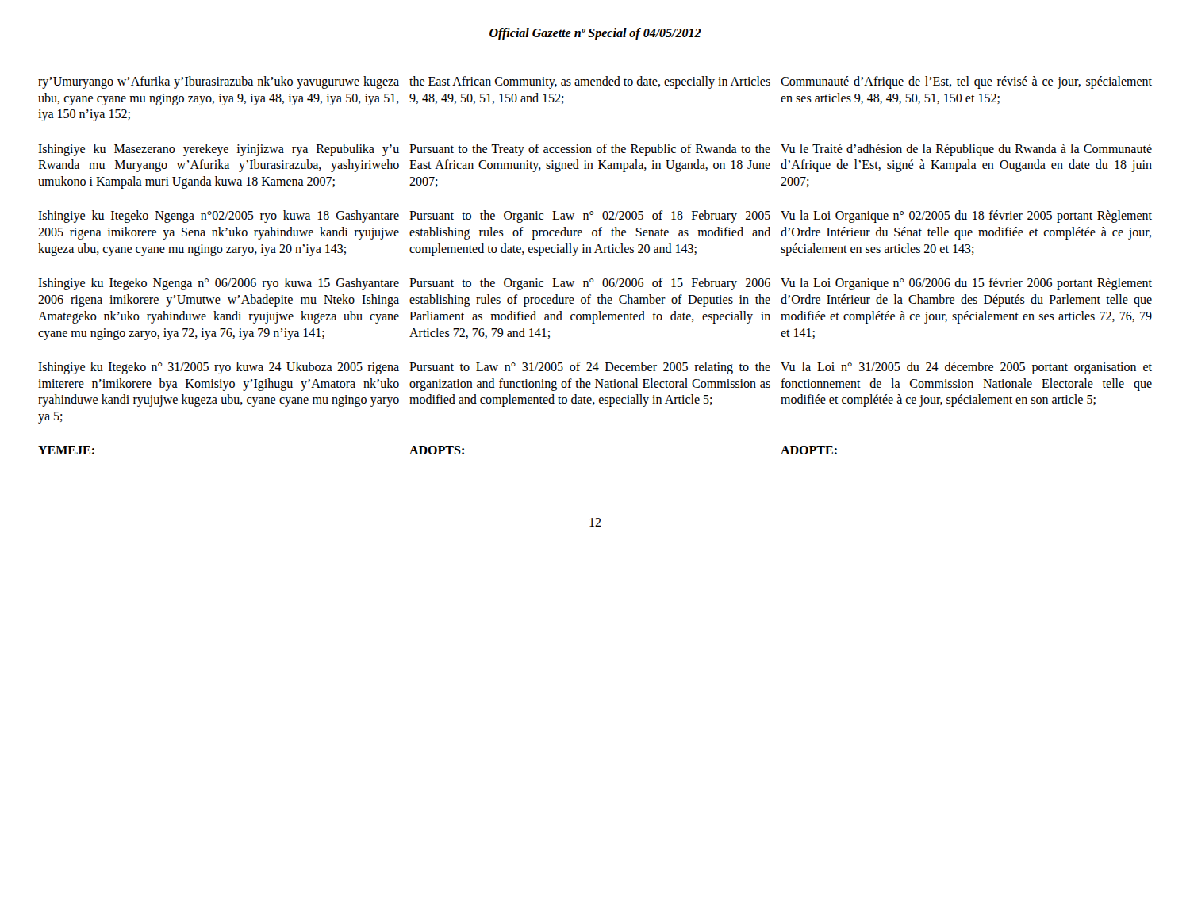Official Gazette nº Special of 04/05/2012
| ry’Umuryango w’Afurika y’Iburasirazuba nk’uko yavuguruwe kugeza ubu, cyane cyane mu ngingo zayo, iya 9, iya 48, iya 49, iya 50, iya 51, iya 150 n’iya 152; | the East African Community, as amended to date, especially in Articles 9, 48, 49, 50, 51, 150 and 152; | Communauté d’Afrique de l’Est, tel que révisé à ce jour, spécialement en ses articles 9, 48, 49, 50, 51, 150 et 152; |
| Ishingiye ku Masezerano yerekeye iyinjizwa rya Repubulika y’u Rwanda mu Muryango w’Afurika y’Iburasirazuba, yashyiriweho umukono i Kampala muri Uganda kuwa 18 Kamena 2007; | Pursuant to the Treaty of accession of the Republic of Rwanda to the East African Community, signed in Kampala, in Uganda, on 18 June 2007; | Vu le Traité d’adhésion de la République du Rwanda à la Communauté d’Afrique de l’Est, signé à Kampala en Ouganda en date du 18 juin 2007; |
| Ishingiye ku Itegeko Ngenga n°02/2005 ryo kuwa 18 Gashyantare 2005 rigena imikorere ya Sena nk’uko ryahinduwe kandi ryujujwe kugeza ubu, cyane cyane mu ngingo zaryo, iya 20 n’iya 143; | Pursuant to the Organic Law n° 02/2005 of 18 February 2005 establishing rules of procedure of the Senate as modified and complemented to date, especially in Articles 20 and 143; | Vu la Loi Organique n° 02/2005 du 18 février 2005 portant Règlement d’Ordre Intérieur du Sénat telle que modifiée et complétée à ce jour, spécialement en ses articles 20 et 143; |
| Ishingiye ku Itegeko Ngenga n° 06/2006 ryo kuwa 15 Gashyantare 2006 rigena imikorere y’Umutwe w’Abadepite mu Nteko Ishinga Amategeko nk’uko ryahinduwe kandi ryujujwe kugeza ubu cyane cyane mu ngingo zaryo, iya 72, iya 76, iya 79 n’iya 141; | Pursuant to the Organic Law n° 06/2006 of 15 February 2006 establishing rules of procedure of the Chamber of Deputies in the Parliament as modified and complemented to date, especially in Articles 72, 76, 79 and 141; | Vu la Loi Organique n° 06/2006 du 15 février 2006 portant Règlement d’Ordre Intérieur de la Chambre des Députés du Parlement telle que modifiée et complétée à ce jour, spécialement en ses articles 72, 76, 79 et 141; |
| Ishingiye ku Itegeko n° 31/2005 ryo kuwa 24 Ukuboza 2005 rigena imiterere n’imikorere bya Komisiyo y’Igihugu y’Amatora nk’uko ryahinduwe kandi ryujujwe kugeza ubu, cyane cyane mu ngingo yaryo ya 5; | Pursuant to Law n° 31/2005 of 24 December 2005 relating to the organization and functioning of the National Electoral Commission as modified and complemented to date, especially in Article 5; | Vu la Loi n° 31/2005 du 24 décembre 2005 portant organisation et fonctionnement de la Commission Nationale Electorale telle que modifiée et complétée à ce jour, spécialement en son article 5; |
| YEMEJE: | ADOPTS: | ADOPTE: |
12